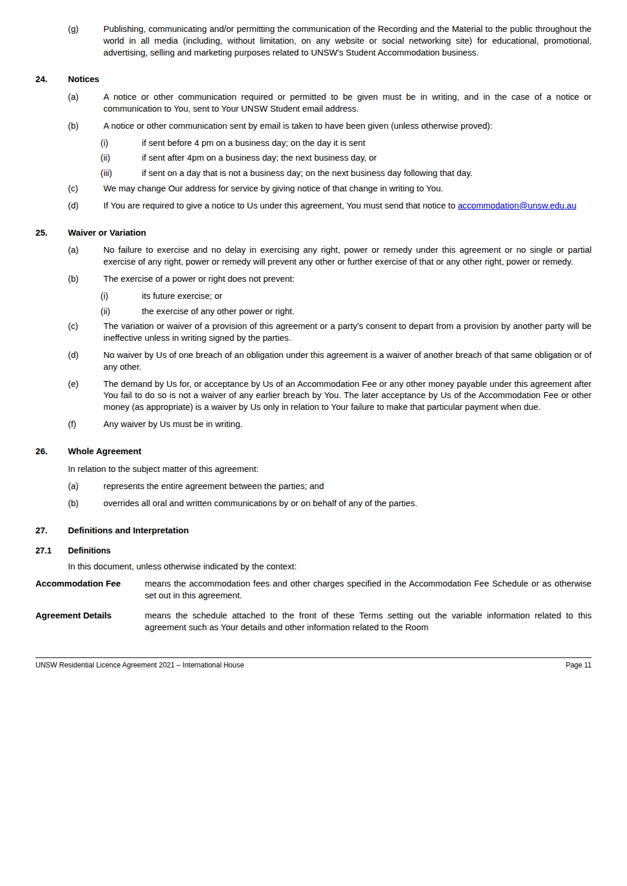(g)
Publishing, communicating and/or permitting the communication of the Recording and the Material to the public throughout the world in all media (including, without limitation, on any website or social networking site) for educational, promotional, advertising, selling and marketing purposes related to UNSW's Student Accommodation business.
24. Notices
(a)
A notice or other communication required or permitted to be given must be in writing, and in the case of a notice or communication to You, sent to Your UNSW Student email address.
(b)
A notice or other communication sent by email is taken to have been given (unless otherwise proved):
(i)
if sent before 4 pm on a business day; on the day it is sent
(ii)
if sent after 4pm on a business day; the next business day, or
(iii)
if sent on a day that is not a business day; on the next business day following that day.
(c)
We may change Our address for service by giving notice of that change in writing to You.
(d)
If You are required to give a notice to Us under this agreement, You must send that notice to accommodation@unsw.edu.au
25. Waiver or Variation
(a)
No failure to exercise and no delay in exercising any right, power or remedy under this agreement or no single or partial exercise of any right, power or remedy will prevent any other or further exercise of that or any other right, power or remedy.
(b)
The exercise of a power or right does not prevent:
(i)
its future exercise; or
(ii)
the exercise of any other power or right.
(c)
The variation or waiver of a provision of this agreement or a party's consent to depart from a provision by another party will be ineffective unless in writing signed by the parties.
(d)
No waiver by Us of one breach of an obligation under this agreement is a waiver of another breach of that same obligation or of any other.
(e)
The demand by Us for, or acceptance by Us of an Accommodation Fee or any other money payable under this agreement after You fail to do so is not a waiver of any earlier breach by You. The later acceptance by Us of the Accommodation Fee or other money (as appropriate) is a waiver by Us only in relation to Your failure to make that particular payment when due.
(f)
Any waiver by Us must be in writing.
26. Whole Agreement
In relation to the subject matter of this agreement:
(a)
represents the entire agreement between the parties; and
(b)
overrides all oral and written communications by or on behalf of any of the parties.
27. Definitions and Interpretation
27.1 Definitions
In this document, unless otherwise indicated by the context:
Accommodation Fee
means the accommodation fees and other charges specified in the Accommodation Fee Schedule or as otherwise set out in this agreement.
Agreement Details
means the schedule attached to the front of these Terms setting out the variable information related to this agreement such as Your details and other information related to the Room
UNSW Residential Licence Agreement 2021 – International House Page 11